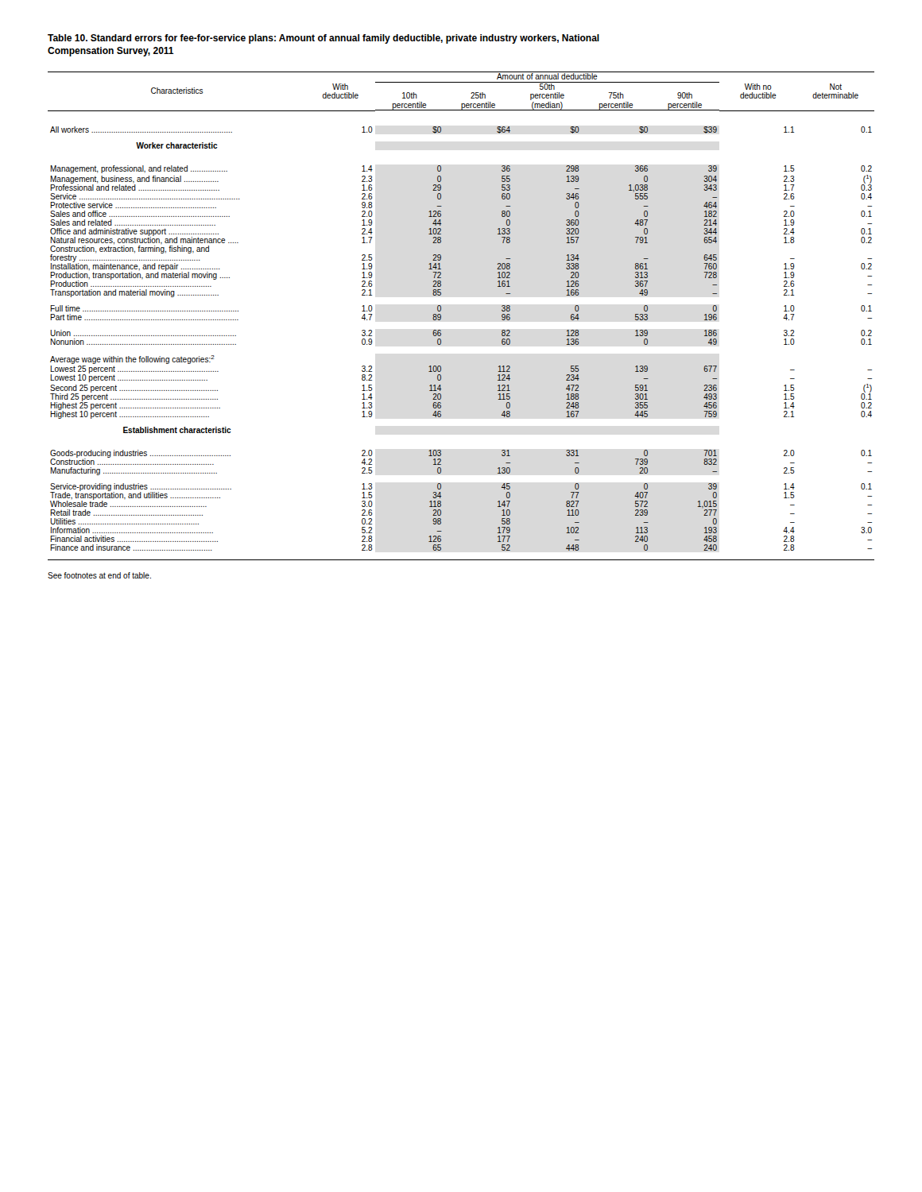Table 10. Standard errors for fee-for-service plans: Amount of annual family deductible, private industry workers, National
Compensation Survey, 2011
| Characteristics | With deductible | Amount of annual deductible | With no deductible | Not determinable |
| --- | --- | --- | --- | --- |
| 10th percentile | 25th percentile | 50th percentile (median) | 75th percentile | 90th percentile |
| All workers ................................................................ | 1.0 | $0 | $64 | $0 | $0 | $39 | 1.1 | 0.1 |
| Worker characteristic | | | | | | | | |
| Management, professional, and related ................. | 1.4 | 0 | 36 | 298 | 366 | 39 | 1.5 | 0.2 |
| Management, business, and financial ................ | 2.3 | 0 | 55 | 139 | 0 | 304 | 2.3 | ( 1 ) |
| Professional and related ..................................... | 1.6 | 29 | 53 | – | 1,038 | 343 | 1.7 | 0.3 |
| Service ......................................................................... | 2.6 | 0 | 60 | 346 | 555 | – | 2.6 | 0.4 |
| Protective service .............................................. | 9.8 | – | – | 0 | – | 464 | – | – |
| Sales and office ....................................................... | 2.0 | 126 | 80 | 0 | 0 | 182 | 2.0 | 0.1 |
| Sales and related .............................................. | 1.9 | 44 | 0 | 360 | 487 | 214 | 1.9 | – |
| Office and administrative support ....................... | 2.4 | 102 | 133 | 320 | 0 | 344 | 2.4 | 0.1 |
| Natural resources, construction, and maintenance ..... | 1.7 | 28 | 78 | 157 | 791 | 654 | 1.8 | 0.2 |
| Construction, extraction, farming, fishing, and | | | | | | | | |
| forestry ....................................................... | 2.5 | 29 | – | 134 | – | 645 | – | – |
| Installation, maintenance, and repair .................. | 1.9 | 141 | 208 | 338 | 861 | 760 | 1.9 | 0.2 |
| Production, transportation, and material moving ..... | 1.9 | 72 | 102 | 20 | 313 | 728 | 1.9 | – |
| Production ....................................................... | 2.6 | 28 | 161 | 126 | 367 | – | 2.6 | – |
| Transportation and material moving ................... | 2.1 | 85 | – | 166 | 49 | – | 2.1 | – |
| Full time ....................................................................... | 1.0 | 0 | 38 | 0 | 0 | 0 | 1.0 | 0.1 |
| Part time ...................................................................... | 4.7 | 89 | 96 | 64 | 533 | 196 | 4.7 | – |
| Union .......................................................................... | 3.2 | 66 | 82 | 128 | 139 | 186 | 3.2 | 0.2 |
| Nonunion .................................................................... | 0.9 | 0 | 60 | 136 | 0 | 49 | 1.0 | 0.1 |
| Average wage within the following categories: 2 | | | | | | | | |
| Lowest 25 percent .............................................. | 3.2 | 100 | 112 | 55 | 139 | 677 | – | – |
| Lowest 10 percent ......................................... | 8.2 | 0 | 124 | 234 | – | – | – | – |
| Second 25 percent ............................................. | 1.5 | 114 | 121 | 472 | 591 | 236 | 1.5 | ( 1 ) |
| Third 25 percent ................................................. | 1.4 | 20 | 115 | 188 | 301 | 493 | 1.5 | 0.1 |
| Highest 25 percent .............................................. | 1.3 | 66 | 0 | 248 | 355 | 456 | 1.4 | 0.2 |
| Highest 10 percent ......................................... | 1.9 | 46 | 48 | 167 | 445 | 759 | 2.1 | 0.4 |
| Establishment characteristic | | | | | | | | |
| Goods-producing industries ..................................... | 2.0 | 103 | 31 | 331 | 0 | 701 | 2.0 | 0.1 |
| Construction ..................................................... | 4.2 | 12 | – | – | 739 | 832 | – | – |
| Manufacturing .................................................... | 2.5 | 0 | 130 | 0 | 20 | – | 2.5 | – |
| Service-providing industries ..................................... | 1.3 | 0 | 45 | 0 | 0 | 39 | 1.4 | 0.1 |
| Trade, transportation, and utilities ....................... | 1.5 | 34 | 0 | 77 | 407 | 0 | 1.5 | – |
| Wholesale trade ............................................ | 3.0 | 118 | 147 | 827 | 572 | 1,015 | – | – |
| Retail trade .................................................. | 2.6 | 20 | 10 | 110 | 239 | 277 | – | – |
| Utilities ....................................................... | 0.2 | 98 | 58 | – | – | 0 | – | – |
| Information ....................................................... | 5.2 | – | 179 | 102 | 113 | 193 | 4.4 | 3.0 |
| Financial activities .............................................. | 2.8 | 126 | 177 | – | 240 | 458 | 2.8 | – |
| Finance and insurance .................................... | 2.8 | 65 | 52 | 448 | 0 | 240 | 2.8 | – |
See footnotes at end of table.